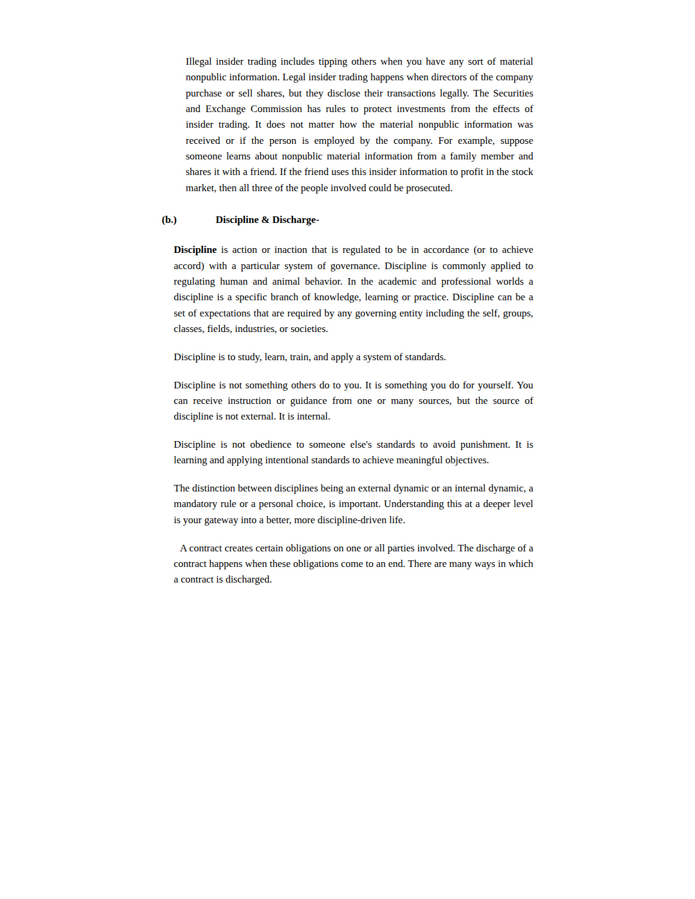Illegal insider trading includes tipping others when you have any sort of material nonpublic information. Legal insider trading happens when directors of the company purchase or sell shares, but they disclose their transactions legally. The Securities and Exchange Commission has rules to protect investments from the effects of insider trading. It does not matter how the material nonpublic information was received or if the person is employed by the company. For example, suppose someone learns about nonpublic material information from a family member and shares it with a friend. If the friend uses this insider information to profit in the stock market, then all three of the people involved could be prosecuted.
(b.) Discipline & Discharge-
Discipline is action or inaction that is regulated to be in accordance (or to achieve accord) with a particular system of governance. Discipline is commonly applied to regulating human and animal behavior. In the academic and professional worlds a discipline is a specific branch of knowledge, learning or practice. Discipline can be a set of expectations that are required by any governing entity including the self, groups, classes, fields, industries, or societies.
Discipline is to study, learn, train, and apply a system of standards.
Discipline is not something others do to you. It is something you do for yourself. You can receive instruction or guidance from one or many sources, but the source of discipline is not external. It is internal.
Discipline is not obedience to someone else's standards to avoid punishment. It is learning and applying intentional standards to achieve meaningful objectives.
The distinction between disciplines being an external dynamic or an internal dynamic, a mandatory rule or a personal choice, is important. Understanding this at a deeper level is your gateway into a better, more discipline-driven life.
A contract creates certain obligations on one or all parties involved. The discharge of a contract happens when these obligations come to an end. There are many ways in which a contract is discharged.